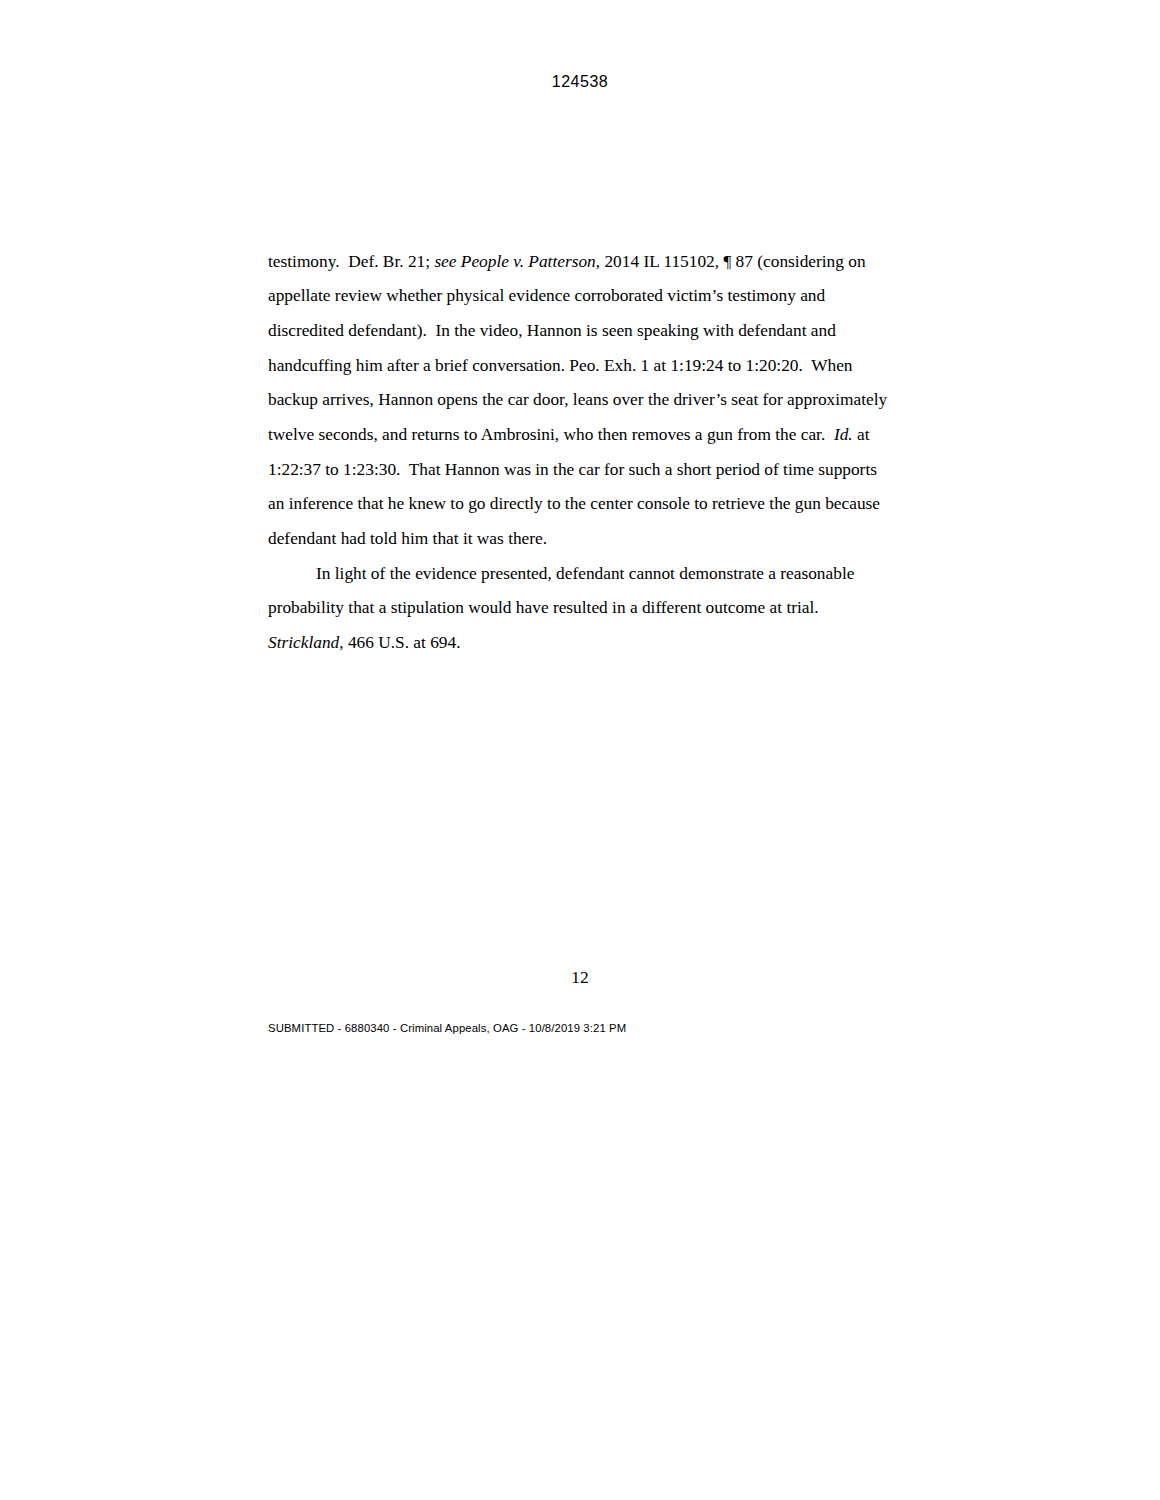124538
testimony. Def. Br. 21; see People v. Patterson, 2014 IL 115102, ¶ 87 (considering on appellate review whether physical evidence corroborated victim’s testimony and discredited defendant). In the video, Hannon is seen speaking with defendant and handcuffing him after a brief conversation. Peo. Exh. 1 at 1:19:24 to 1:20:20. When backup arrives, Hannon opens the car door, leans over the driver’s seat for approximately twelve seconds, and returns to Ambrosini, who then removes a gun from the car. Id. at 1:22:37 to 1:23:30. That Hannon was in the car for such a short period of time supports an inference that he knew to go directly to the center console to retrieve the gun because defendant had told him that it was there.
In light of the evidence presented, defendant cannot demonstrate a reasonable probability that a stipulation would have resulted in a different outcome at trial. Strickland, 466 U.S. at 694.
12
SUBMITTED - 6880340 - Criminal Appeals, OAG - 10/8/2019 3:21 PM